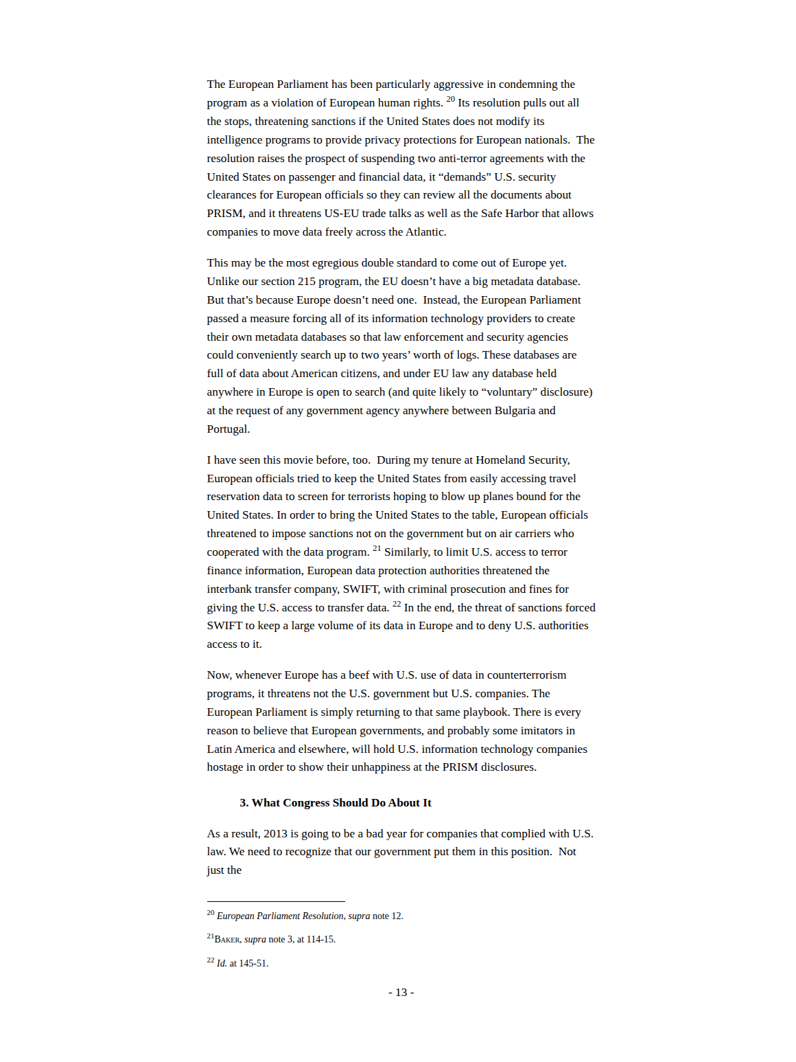The European Parliament has been particularly aggressive in condemning the program as a violation of European human rights. 20 Its resolution pulls out all the stops, threatening sanctions if the United States does not modify its intelligence programs to provide privacy protections for European nationals. The resolution raises the prospect of suspending two anti-terror agreements with the United States on passenger and financial data, it “demands” U.S. security clearances for European officials so they can review all the documents about PRISM, and it threatens US-EU trade talks as well as the Safe Harbor that allows companies to move data freely across the Atlantic.
This may be the most egregious double standard to come out of Europe yet. Unlike our section 215 program, the EU doesn’t have a big metadata database. But that’s because Europe doesn’t need one. Instead, the European Parliament passed a measure forcing all of its information technology providers to create their own metadata databases so that law enforcement and security agencies could conveniently search up to two years’ worth of logs. These databases are full of data about American citizens, and under EU law any database held anywhere in Europe is open to search (and quite likely to “voluntary” disclosure) at the request of any government agency anywhere between Bulgaria and Portugal.
I have seen this movie before, too. During my tenure at Homeland Security, European officials tried to keep the United States from easily accessing travel reservation data to screen for terrorists hoping to blow up planes bound for the United States. In order to bring the United States to the table, European officials threatened to impose sanctions not on the government but on air carriers who cooperated with the data program. 21 Similarly, to limit U.S. access to terror finance information, European data protection authorities threatened the interbank transfer company, SWIFT, with criminal prosecution and fines for giving the U.S. access to transfer data. 22 In the end, the threat of sanctions forced SWIFT to keep a large volume of its data in Europe and to deny U.S. authorities access to it.
Now, whenever Europe has a beef with U.S. use of data in counterterrorism programs, it threatens not the U.S. government but U.S. companies. The European Parliament is simply returning to that same playbook. There is every reason to believe that European governments, and probably some imitators in Latin America and elsewhere, will hold U.S. information technology companies hostage in order to show their unhappiness at the PRISM disclosures.
3. What Congress Should Do About It
As a result, 2013 is going to be a bad year for companies that complied with U.S. law. We need to recognize that our government put them in this position. Not just the
20 European Parliament Resolution, supra note 12.
21 Baker, supra note 3, at 114-15.
22 Id. at 145-51.
- 13 -